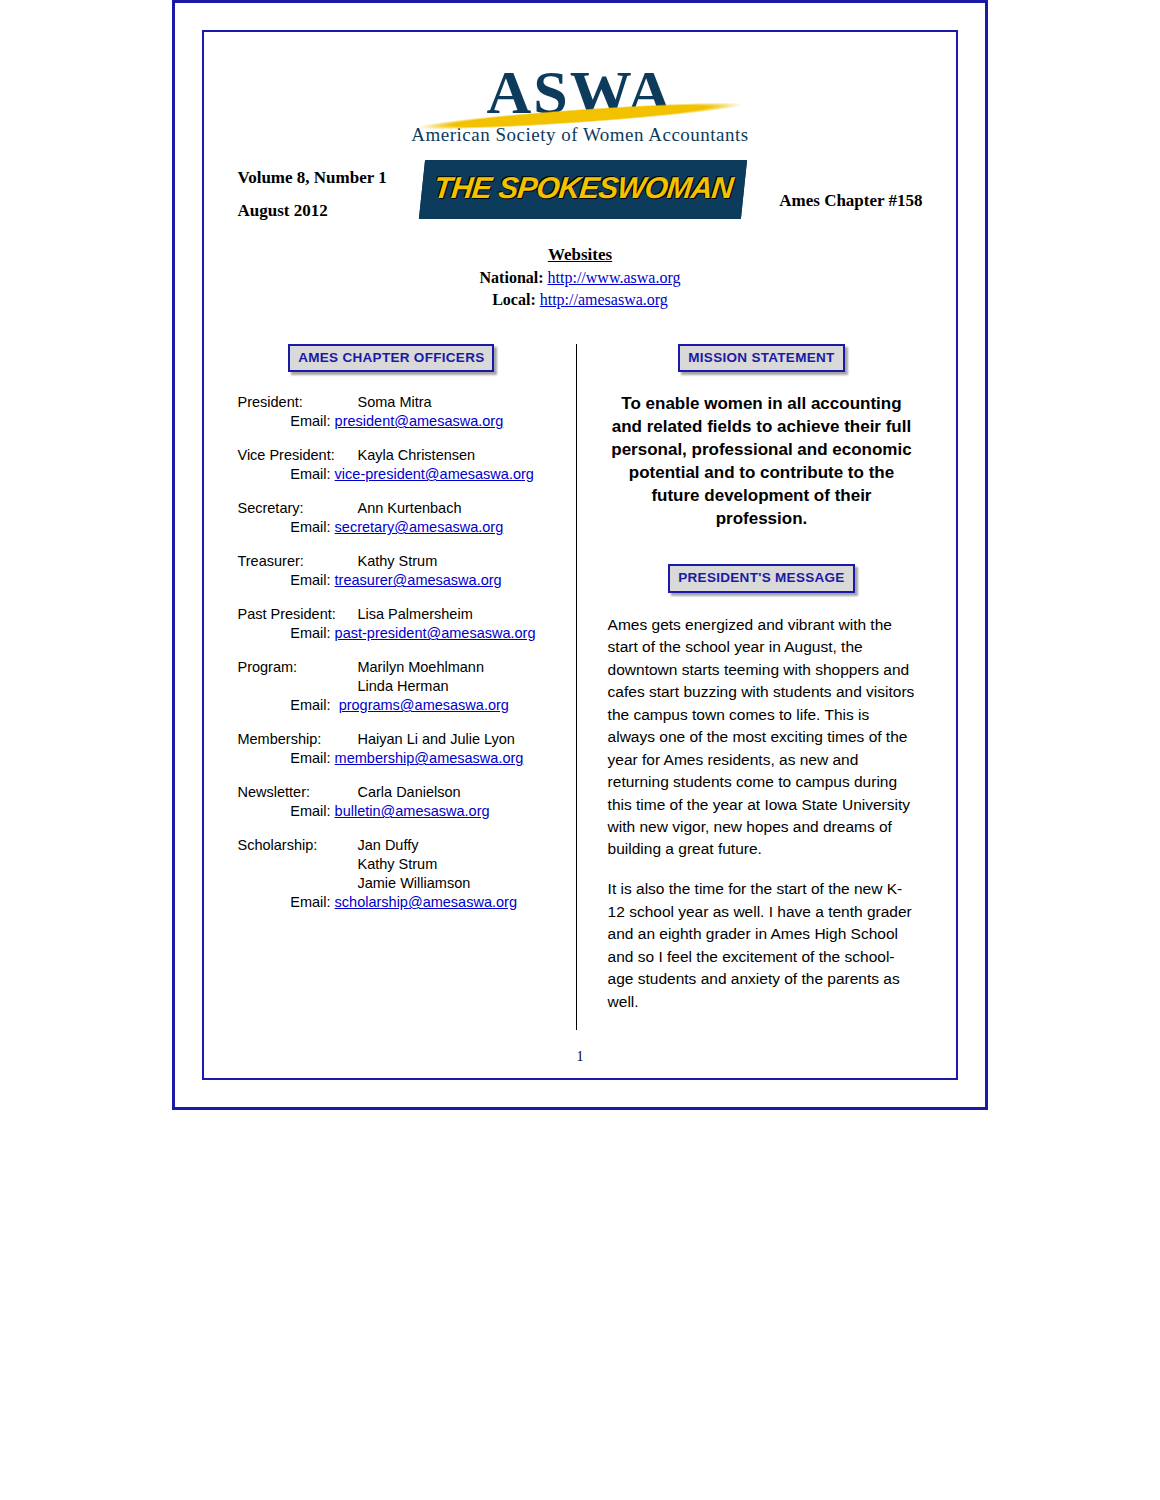ASWA
American Society of Women Accountants
Volume 8, Number 1
August 2012
THE SPOKESWOMAN
Ames Chapter #158
Websites
National: http://www.aswa.org
Local: http://amesaswa.org
AMES CHAPTER OFFICERS
President: Soma Mitra Email: president@amesaswa.org
Vice President: Kayla Christensen Email: vice-president@amesaswa.org
Secretary: Ann Kurtenbach Email: secretary@amesaswa.org
Treasurer: Kathy Strum Email: treasurer@amesaswa.org
Past President: Lisa Palmersheim Email: past-president@amesaswa.org
Program: Marilyn Moehlmann Linda Herman Email: programs@amesaswa.org
Membership: Haiyan Li and Julie Lyon Email: membership@amesaswa.org
Newsletter: Carla Danielson Email: bulletin@amesaswa.org
Scholarship: Jan Duffy Kathy Strum Jamie Williamson Email: scholarship@amesaswa.org
MISSION STATEMENT
To enable women in all accounting and related fields to achieve their full personal, professional and economic potential and to contribute to the future development of their profession.
PRESIDENT'S MESSAGE
Ames gets energized and vibrant with the start of the school year in August, the downtown starts teeming with shoppers and cafes start buzzing with students and visitors the campus town comes to life. This is always one of the most exciting times of the year for Ames residents, as new and returning students come to campus during this time of the year at Iowa State University with new vigor, new hopes and dreams of building a great future.
It is also the time for the start of the new K-12 school year as well. I have a tenth grader and an eighth grader in Ames High School and so I feel the excitement of the school-age students and anxiety of the parents as well.
1